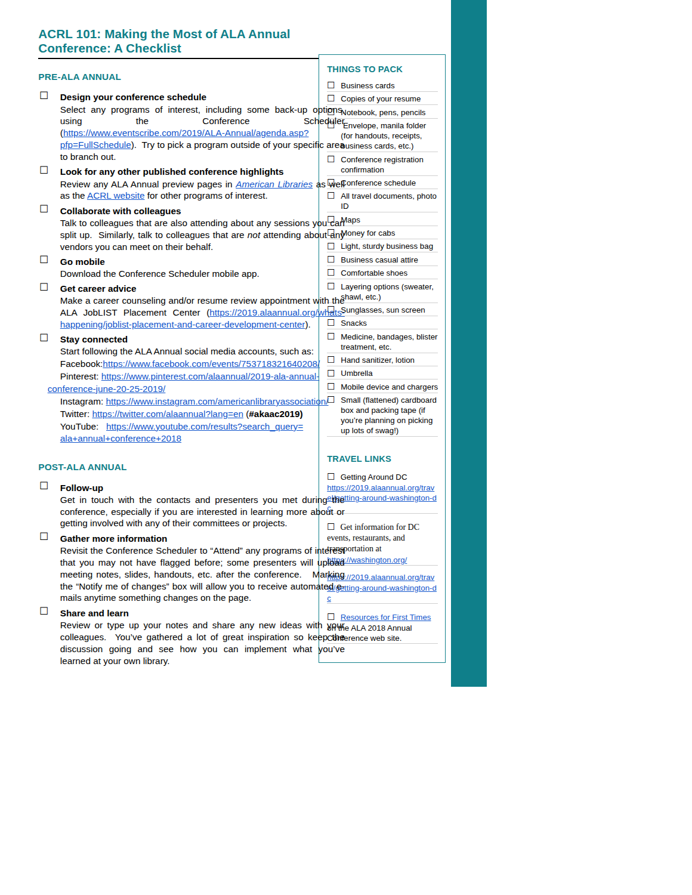ACRL 101: Making the Most of ALA Annual Conference: A Checklist
THINGS TO PACK
Business cards
Copies of your resume
Notebook, pens, pencils
Envelope, manila folder (for handouts, receipts, business cards, etc.)
Conference registration confirmation
Conference schedule
All travel documents, photo ID
Maps
Money for cabs
Light, sturdy business bag
Business casual attire
Comfortable shoes
Layering options (sweater, shawl, etc.)
Sunglasses, sun screen
Snacks
Medicine, bandages, blister treatment, etc.
Hand sanitizer, lotion
Umbrella
Mobile device and chargers
Small (flattened) cardboard box and packing tape (if you’re planning on picking up lots of swag!)
TRAVEL LINKS
Getting Around DC
https://2019.alaannual.org/travel/getting-around-washington-dc
Get information for DC events, restaurants, and transportation at
https://washington.org/
https://2019.alaannual.org/travel/getting-around-washington-dc
Resources for First Times on the ALA 2018 Annual Conference web site.
PRE-ALA ANNUAL
Design your conference schedule Select any programs of interest, including some back-up options, using the Conference Scheduler (https://www.eventscribe.com/2019/ALA-Annual/agenda.asp?pfp=FullSchedule). Try to pick a program outside of your specific area to branch out.
Look for any other published conference highlights Review any ALA Annual preview pages in American Libraries as well as the ACRL website for other programs of interest.
Collaborate with colleagues Talk to colleagues that are also attending about any sessions you can split up. Similarly, talk to colleagues that are not attending about any vendors you can meet on their behalf.
Go mobile Download the Conference Scheduler mobile app.
Get career advice Make a career counseling and/or resume review appointment with the ALA JobLIST Placement Center (https://2019.alaannual.org/whats-happening/joblist-placement-and-career-development-center).
Stay connected Start following the ALA Annual social media accounts, such as: Facebook:https://www.facebook.com/events/753718321640208/ Pinterest: https://www.pinterest.com/alaannual/2019-ala-annual- conference-june-20-25-2019/ Instagram: https://www.instagram.com/americanlibraryassociation/ Twitter: https://twitter.com/alaannual?lang=en (#akaac2019) YouTube: https://www.youtube.com/results?search_query= ala+annual+conference+2018
POST-ALA ANNUAL
Follow-up Get in touch with the contacts and presenters you met during the conference, especially if you are interested in learning more about or getting involved with any of their committees or projects.
Gather more information Revisit the Conference Scheduler to “Attend” any programs of interest that you may not have flagged before; some presenters will upload meeting notes, slides, handouts, etc. after the conference. Marking the “Notify me of changes” box will allow you to receive automated e-mails anytime something changes on the page.
Share and learn Review or type up your notes and share any new ideas with your colleagues. You’ve gathered a lot of great inspiration so keep the discussion going and see how you can implement what you’ve learned at your own library.